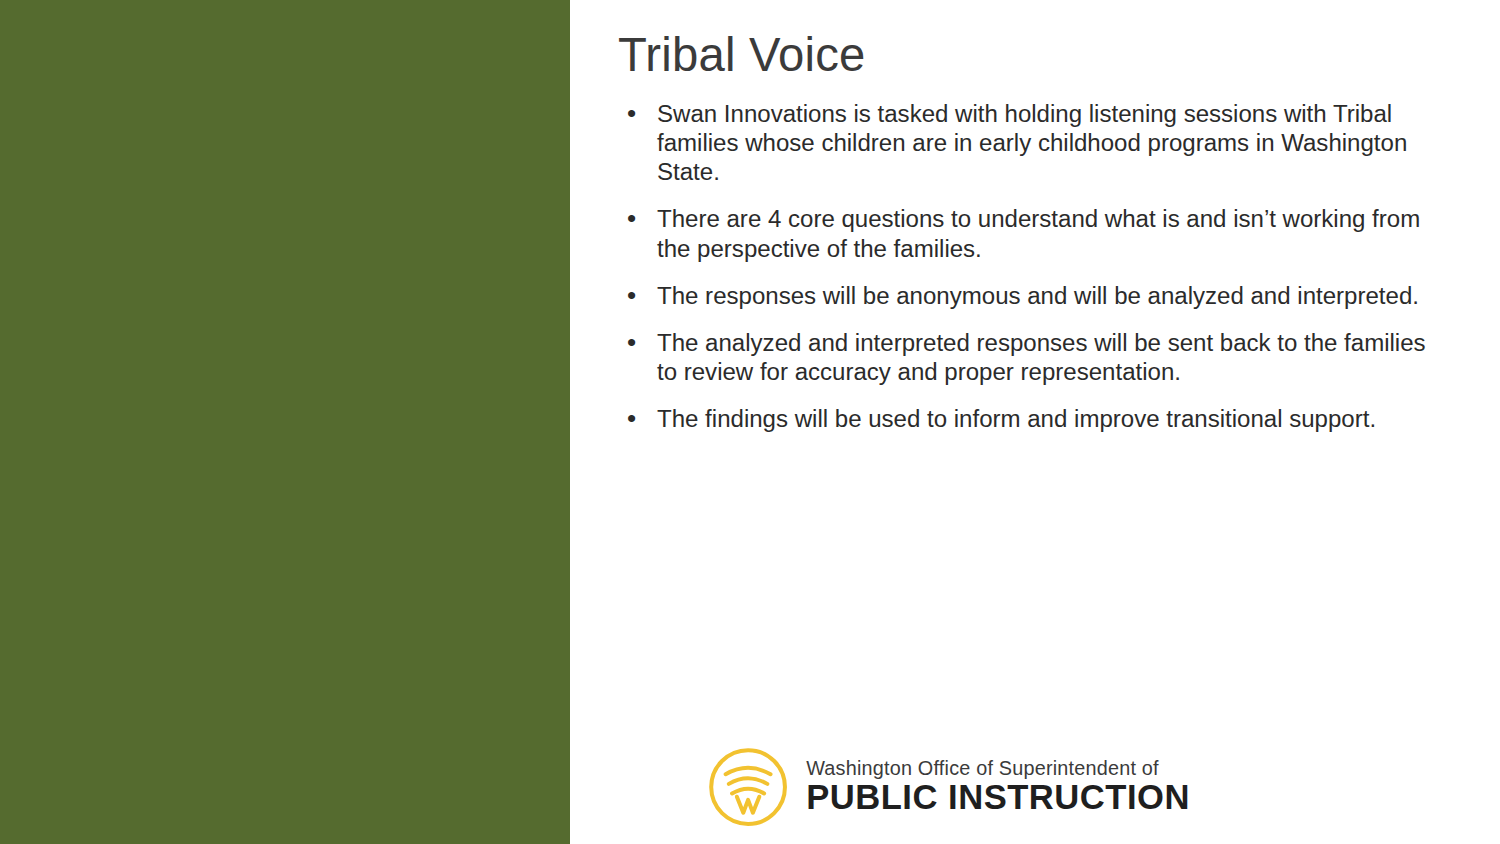Tribal Voice
Swan Innovations is tasked with holding listening sessions with Tribal families whose children are in early childhood programs in Washington State.
There are 4 core questions to understand what is and isn’t working from the perspective of the families.
The responses will be anonymous and will be analyzed and interpreted.
The analyzed and interpreted responses will be sent back to the families to review for accuracy and proper representation.
The findings will be used to inform and improve transitional support.
Washington Office of Superintendent of PUBLIC INSTRUCTION